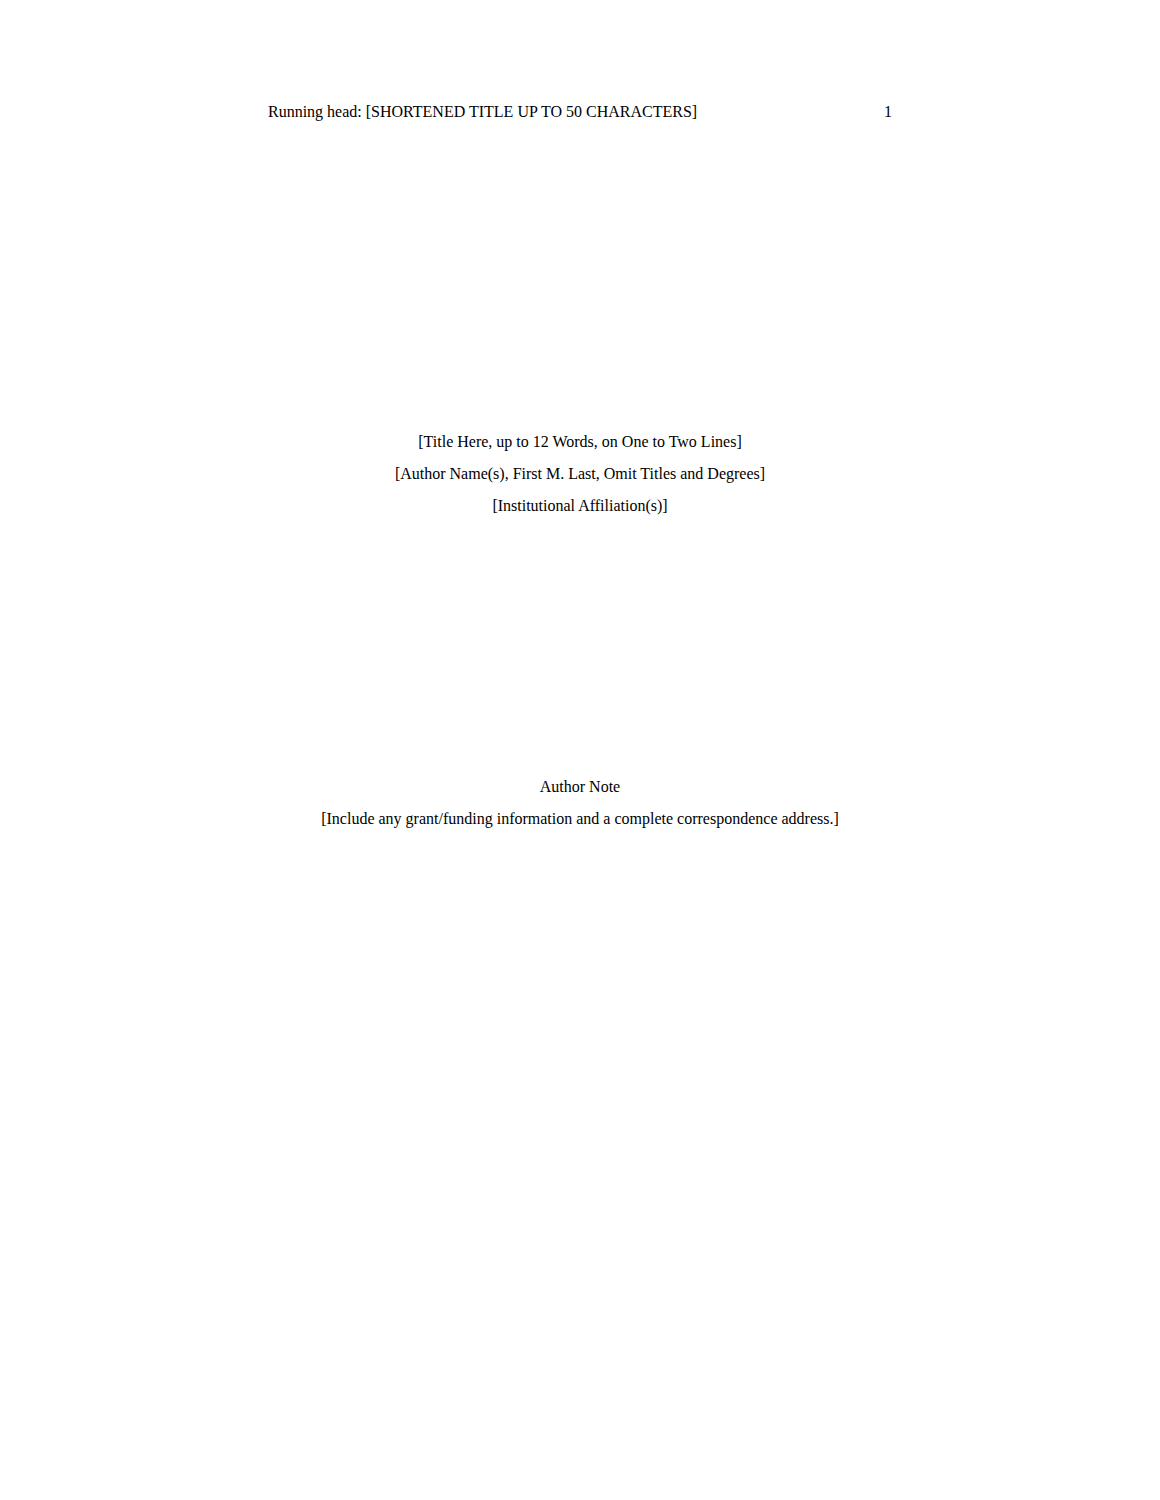Running head: [SHORTENED TITLE UP TO 50 CHARACTERS] 1
[Title Here, up to 12 Words, on One to Two Lines]
[Author Name(s), First M. Last, Omit Titles and Degrees]
[Institutional Affiliation(s)]
Author Note
[Include any grant/funding information and a complete correspondence address.]